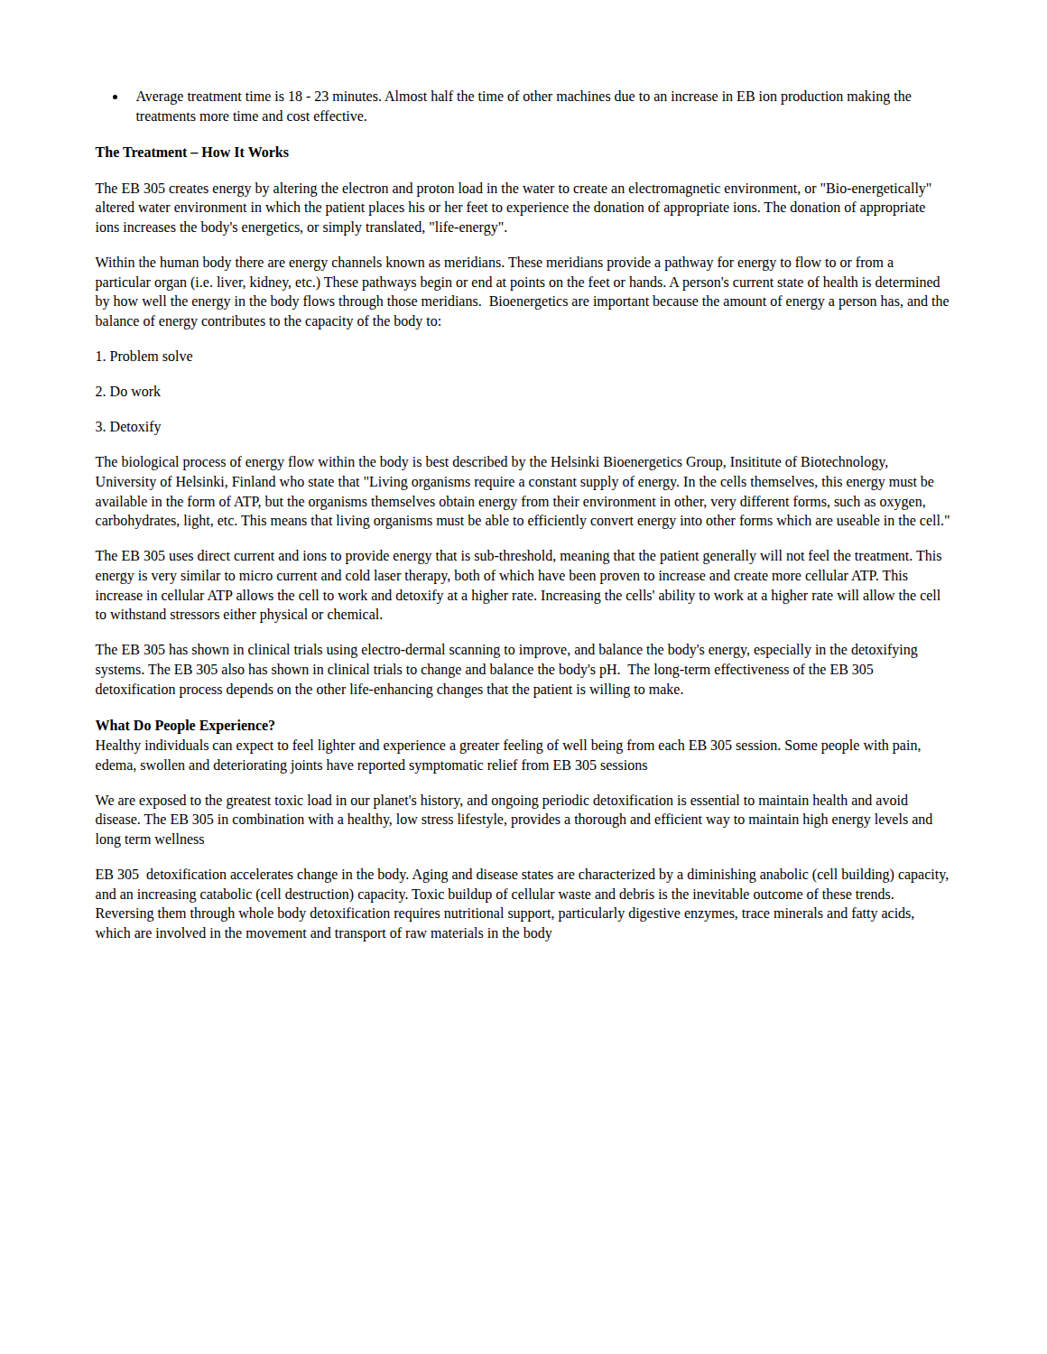Average treatment time is 18 - 23 minutes. Almost half the time of other machines due to an increase in EB ion production making the treatments more time and cost effective.
The Treatment – How It Works
The EB 305 creates energy by altering the electron and proton load in the water to create an electromagnetic environment, or "Bio-energetically" altered water environment in which the patient places his or her feet to experience the donation of appropriate ions. The donation of appropriate ions increases the body's energetics, or simply translated, "life-energy".
Within the human body there are energy channels known as meridians. These meridians provide a pathway for energy to flow to or from a particular organ (i.e. liver, kidney, etc.) These pathways begin or end at points on the feet or hands. A person's current state of health is determined by how well the energy in the body flows through those meridians. Bioenergetics are important because the amount of energy a person has, and the balance of energy contributes to the capacity of the body to:
1. Problem solve
2. Do work
3. Detoxify
The biological process of energy flow within the body is best described by the Helsinki Bioenergetics Group, Insititute of Biotechnology, University of Helsinki, Finland who state that "Living organisms require a constant supply of energy. In the cells themselves, this energy must be available in the form of ATP, but the organisms themselves obtain energy from their environment in other, very different forms, such as oxygen, carbohydrates, light, etc. This means that living organisms must be able to efficiently convert energy into other forms which are useable in the cell."
The EB 305 uses direct current and ions to provide energy that is sub-threshold, meaning that the patient generally will not feel the treatment. This energy is very similar to micro current and cold laser therapy, both of which have been proven to increase and create more cellular ATP. This increase in cellular ATP allows the cell to work and detoxify at a higher rate. Increasing the cells' ability to work at a higher rate will allow the cell to withstand stressors either physical or chemical.
The EB 305 has shown in clinical trials using electro-dermal scanning to improve, and balance the body's energy, especially in the detoxifying systems. The EB 305 also has shown in clinical trials to change and balance the body's pH. The long-term effectiveness of the EB 305 detoxification process depends on the other life-enhancing changes that the patient is willing to make.
What Do People Experience?
Healthy individuals can expect to feel lighter and experience a greater feeling of well being from each EB 305 session. Some people with pain, edema, swollen and deteriorating joints have reported symptomatic relief from EB 305 sessions
We are exposed to the greatest toxic load in our planet's history, and ongoing periodic detoxification is essential to maintain health and avoid disease. The EB 305 in combination with a healthy, low stress lifestyle, provides a thorough and efficient way to maintain high energy levels and long term wellness
EB 305 detoxification accelerates change in the body. Aging and disease states are characterized by a diminishing anabolic (cell building) capacity, and an increasing catabolic (cell destruction) capacity. Toxic buildup of cellular waste and debris is the inevitable outcome of these trends. Reversing them through whole body detoxification requires nutritional support, particularly digestive enzymes, trace minerals and fatty acids, which are involved in the movement and transport of raw materials in the body